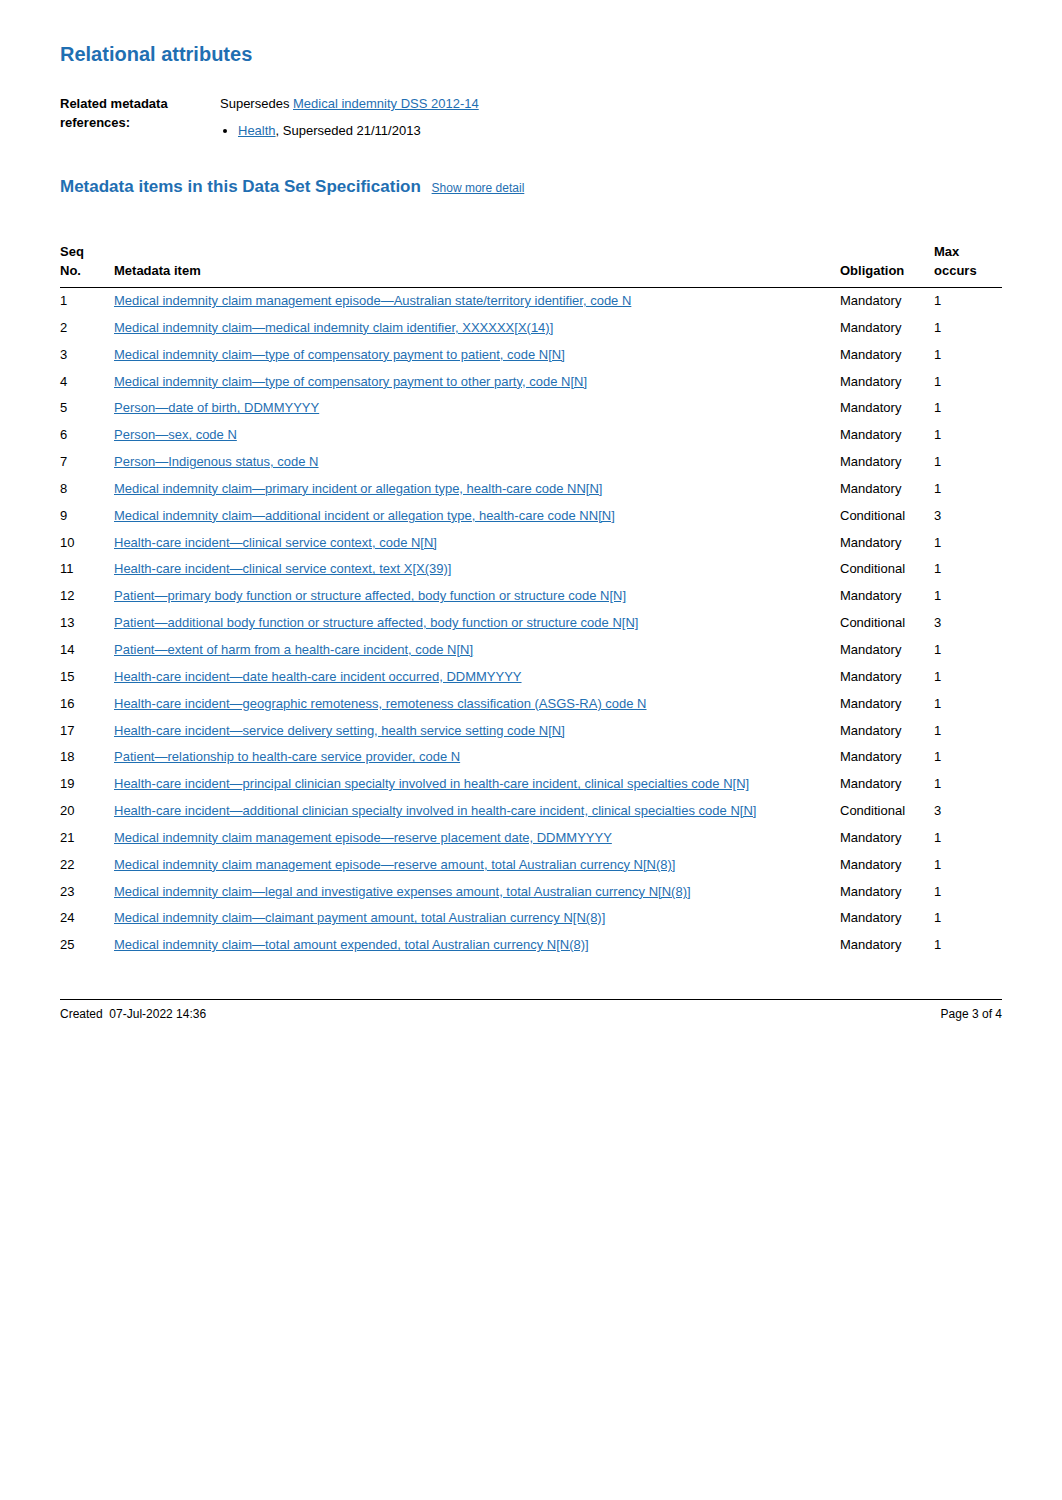Relational attributes
| Related metadata references: | Supersedes Medical indemnity DSS 2012-14 Health , Superseded 21/11/2013 |
Metadata items in this Data Set Specification Show more detail
| Seq No. | Metadata item | Obligation | Max occurs |
| --- | --- | --- | --- |
| 1 | Medical indemnity claim management episode—Australian state/territory identifier, code N | Mandatory | 1 |
| 2 | Medical indemnity claim—medical indemnity claim identifier, XXXXXX[X(14)] | Mandatory | 1 |
| 3 | Medical indemnity claim—type of compensatory payment to patient, code N[N] | Mandatory | 1 |
| 4 | Medical indemnity claim—type of compensatory payment to other party, code N[N] | Mandatory | 1 |
| 5 | Person—date of birth, DDMMYYYY | Mandatory | 1 |
| 6 | Person—sex, code N | Mandatory | 1 |
| 7 | Person—Indigenous status, code N | Mandatory | 1 |
| 8 | Medical indemnity claim—primary incident or allegation type, health-care code NN[N] | Mandatory | 1 |
| 9 | Medical indemnity claim—additional incident or allegation type, health-care code NN[N] | Conditional | 3 |
| 10 | Health-care incident—clinical service context, code N[N] | Mandatory | 1 |
| 11 | Health-care incident—clinical service context, text X[X(39)] | Conditional | 1 |
| 12 | Patient—primary body function or structure affected, body function or structure code N[N] | Mandatory | 1 |
| 13 | Patient—additional body function or structure affected, body function or structure code N[N] | Conditional | 3 |
| 14 | Patient—extent of harm from a health-care incident, code N[N] | Mandatory | 1 |
| 15 | Health-care incident—date health-care incident occurred, DDMMYYYY | Mandatory | 1 |
| 16 | Health-care incident—geographic remoteness, remoteness classification (ASGS-RA) code N | Mandatory | 1 |
| 17 | Health-care incident—service delivery setting, health service setting code N[N] | Mandatory | 1 |
| 18 | Patient—relationship to health-care service provider, code N | Mandatory | 1 |
| 19 | Health-care incident—principal clinician specialty involved in health-care incident, clinical specialties code N[N] | Mandatory | 1 |
| 20 | Health-care incident—additional clinician specialty involved in health-care incident, clinical specialties code N[N] | Conditional | 3 |
| 21 | Medical indemnity claim management episode—reserve placement date, DDMMYYYY | Mandatory | 1 |
| 22 | Medical indemnity claim management episode—reserve amount, total Australian currency N[N(8)] | Mandatory | 1 |
| 23 | Medical indemnity claim—legal and investigative expenses amount, total Australian currency N[N(8)] | Mandatory | 1 |
| 24 | Medical indemnity claim—claimant payment amount, total Australian currency N[N(8)] | Mandatory | 1 |
| 25 | Medical indemnity claim—total amount expended, total Australian currency N[N(8)] | Mandatory | 1 |
Created 07-Jul-2022 14:36 Page 3 of 4